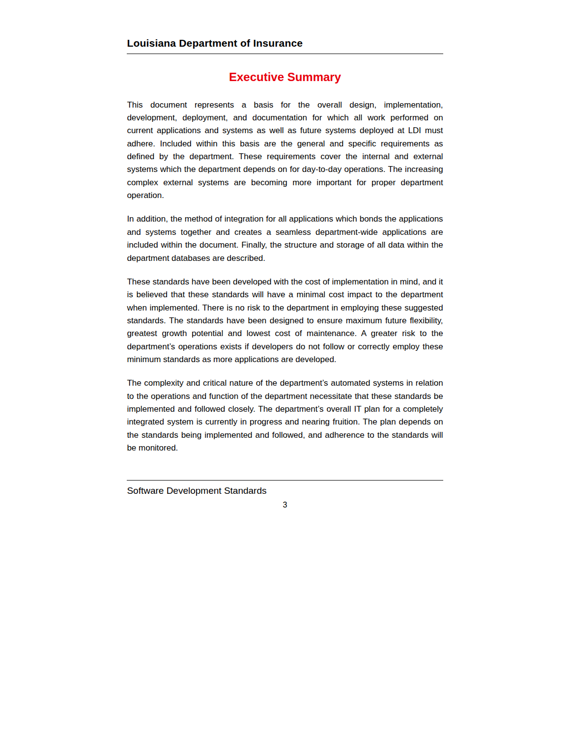Louisiana Department of Insurance
Executive Summary
This document represents a basis for the overall design, implementation, development, deployment, and documentation for which all work performed on current applications and systems as well as future systems deployed at LDI must adhere. Included within this basis are the general and specific requirements as defined by the department. These requirements cover the internal and external systems which the department depends on for day-to-day operations. The increasing complex external systems are becoming more important for proper department operation.
In addition, the method of integration for all applications which bonds the applications and systems together and creates a seamless department-wide applications are included within the document. Finally, the structure and storage of all data within the department databases are described.
These standards have been developed with the cost of implementation in mind, and it is believed that these standards will have a minimal cost impact to the department when implemented. There is no risk to the department in employing these suggested standards. The standards have been designed to ensure maximum future flexibility, greatest growth potential and lowest cost of maintenance. A greater risk to the department’s operations exists if developers do not follow or correctly employ these minimum standards as more applications are developed.
The complexity and critical nature of the department’s automated systems in relation to the operations and function of the department necessitate that these standards be implemented and followed closely. The department’s overall IT plan for a completely integrated system is currently in progress and nearing fruition. The plan depends on the standards being implemented and followed, and adherence to the standards will be monitored.
Software Development Standards
3